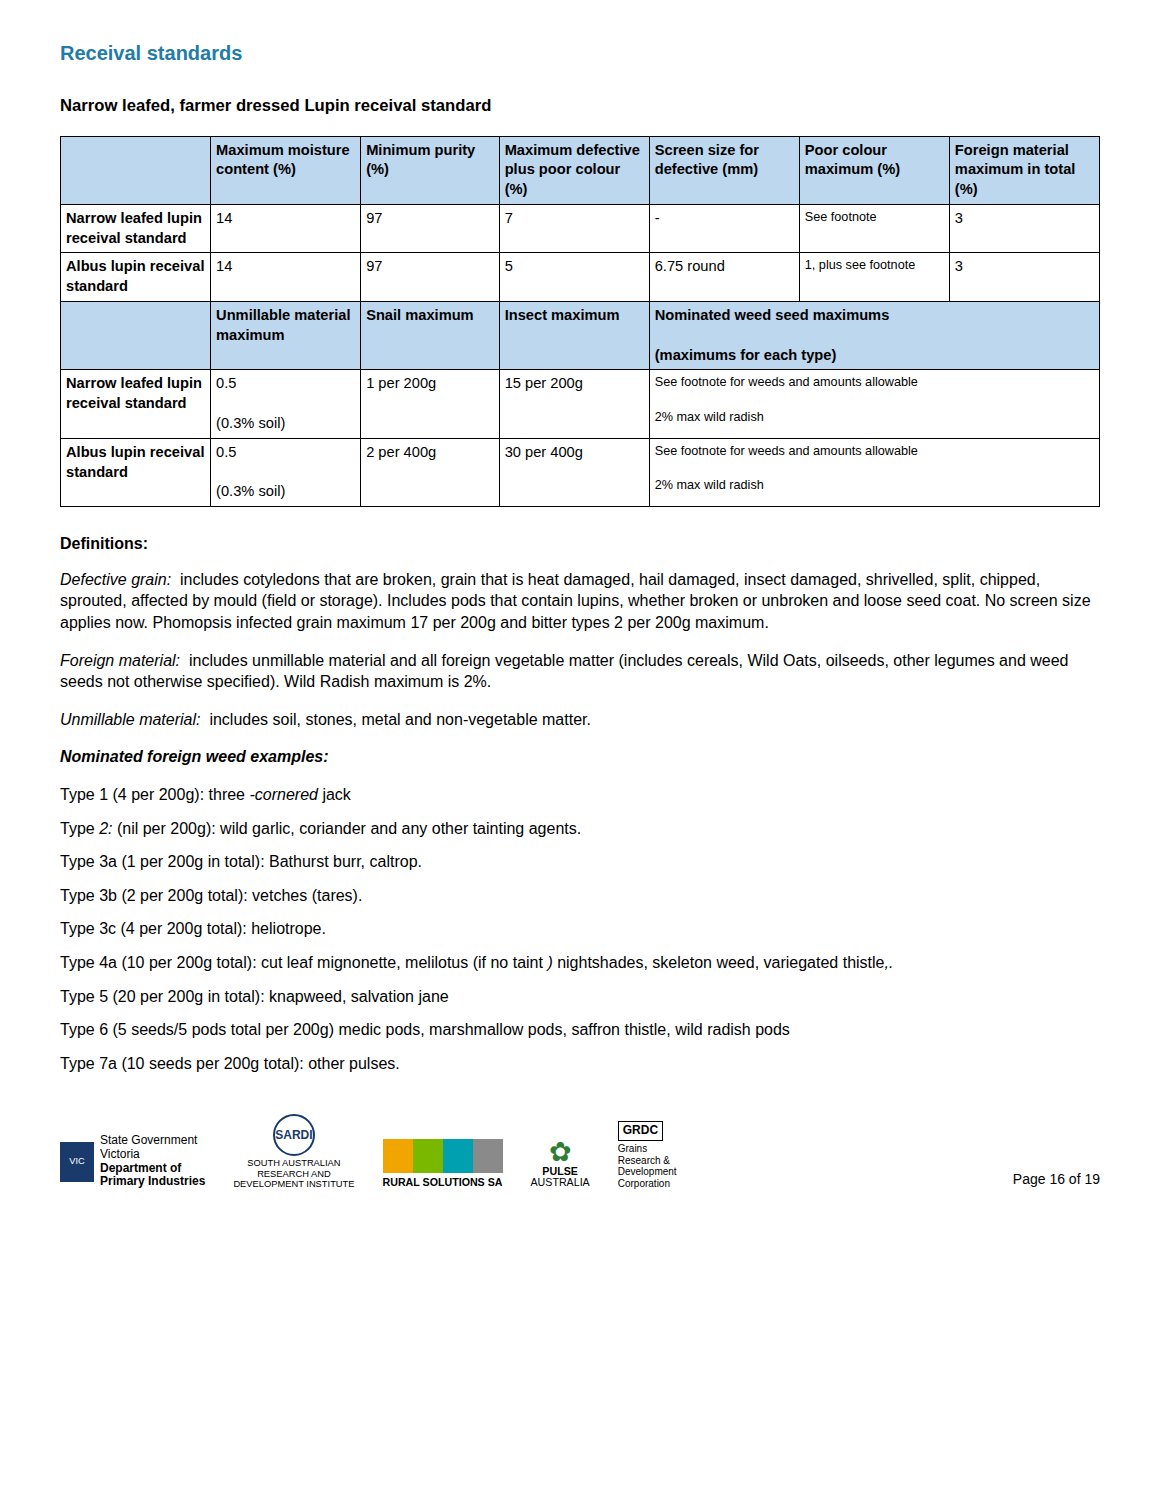Receival standards
Narrow leafed, farmer dressed Lupin receival standard
| | Maximum moisture content (%) | Minimum purity (%) | Maximum defective plus poor colour (%) | Screen size for defective (mm) | Poor colour maximum (%) | Foreign material maximum in total (%) |
| --- | --- | --- | --- | --- | --- | --- |
| Narrow leafed lupin receival standard | 14 | 97 | 7 | - | See footnote | 3 |
| Albus lupin receival standard | 14 | 97 | 5 | 6.75 round | 1, plus see footnote | 3 |
| | Unmillable material maximum | Snail maximum | Insect maximum | Nominated weed seed maximums (maximums for each type) |
| Narrow leafed lupin receival standard | 0.5 (0.3% soil) | 1 per 200g | 15 per 200g | See footnote for weeds and amounts allowable 2% max wild radish |
| Albus lupin receival standard | 0.5 (0.3% soil) | 2 per 400g | 30 per 400g | See footnote for weeds and amounts allowable 2% max wild radish |
Definitions:
Defective grain: includes cotyledons that are broken, grain that is heat damaged, hail damaged, insect damaged, shrivelled, split, chipped, sprouted, affected by mould (field or storage). Includes pods that contain lupins, whether broken or unbroken and loose seed coat. No screen size applies now. Phomopsis infected grain maximum 17 per 200g and bitter types 2 per 200g maximum.
Foreign material: includes unmillable material and all foreign vegetable matter (includes cereals, Wild Oats, oilseeds, other legumes and weed seeds not otherwise specified). Wild Radish maximum is 2%.
Unmillable material: includes soil, stones, metal and non-vegetable matter.
Nominated foreign weed examples:
Type 1 (4 per 200g): three -cornered jack
Type 2: (nil per 200g): wild garlic, coriander and any other tainting agents.
Type 3a (1 per 200g in total): Bathurst burr, caltrop.
Type 3b (2 per 200g total): vetches (tares).
Type 3c (4 per 200g total): heliotrope.
Type 4a (10 per 200g total): cut leaf mignonette, melilotus (if no taint ) nightshades, skeleton weed, variegated thistle,.
Type 5 (20 per 200g in total): knapweed, salvation jane
Type 6 (5 seeds/5 pods total per 200g) medic pods, marshmallow pods, saffron thistle, wild radish pods
Type 7a (10 seeds per 200g total): other pulses.
VIC
State Government
Victoria
Department of
Primary Industries
SARDI
SOUTH AUSTRALIAN
RESEARCH AND
DEVELOPMENT INSTITUTE
RURAL SOLUTIONS SA
✿
PULSE
AUSTRALIA
GRDC
Grains
Research &
Development
Corporation
Page 16 of 19